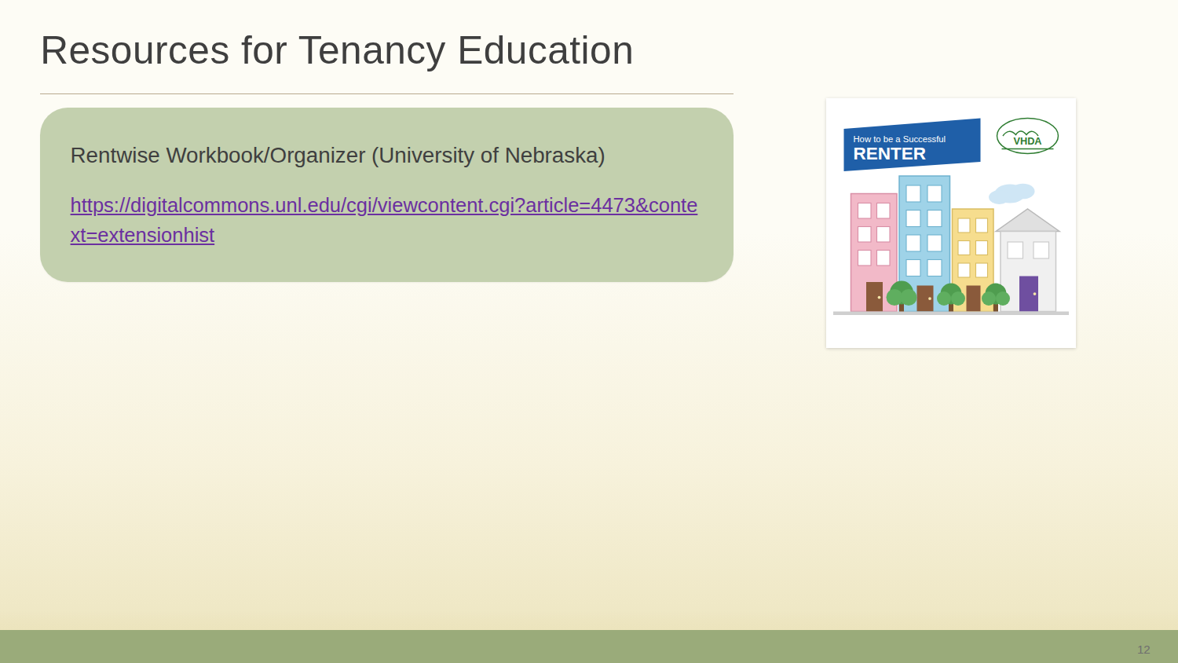Resources for Tenancy Education
Rentwise Workbook/Organizer (University of Nebraska)
https://digitalcommons.unl.edu/cgi/viewcontent.cgi?article=4473&context=extensionhist
How to be a Successful RENTER VHDA
12